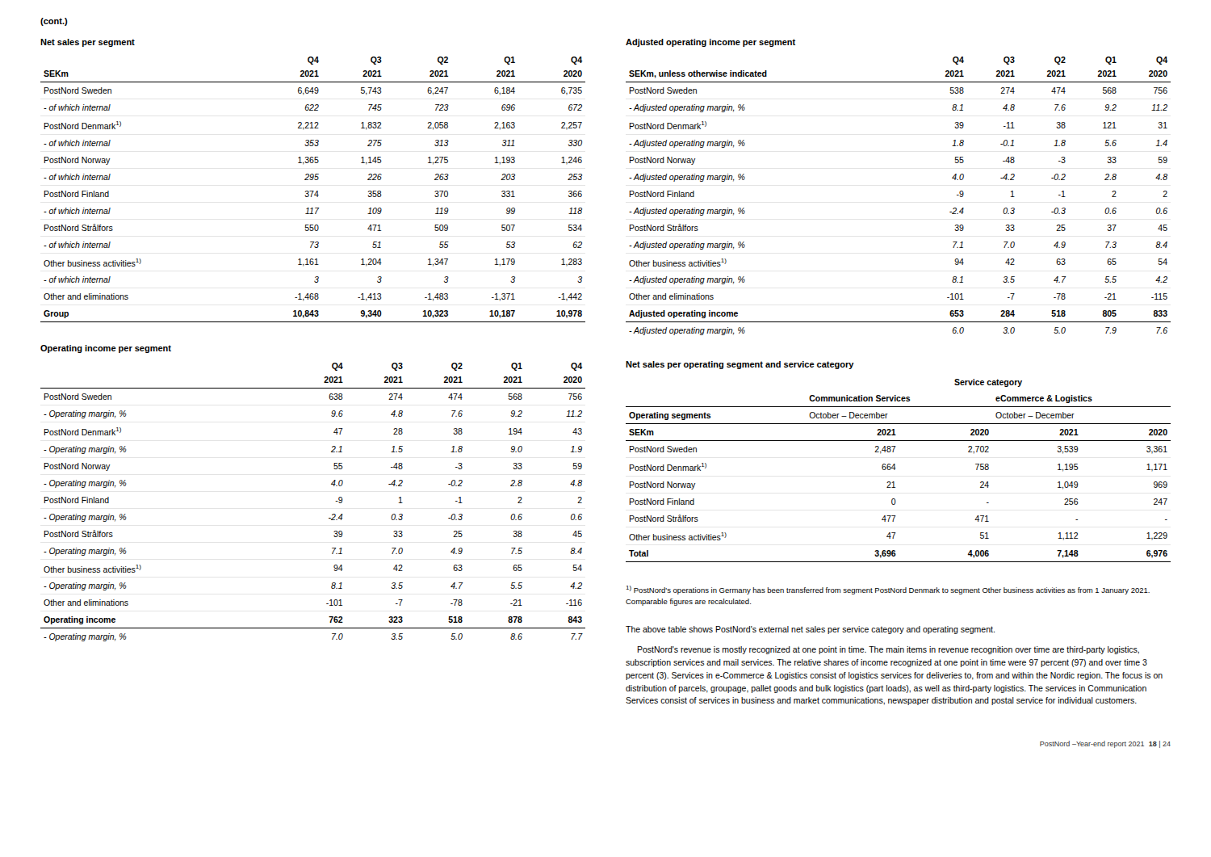(cont.)
Net sales per segment
| | Q4 | Q3 | Q2 | Q1 | Q4 |
| --- | --- | --- | --- | --- | --- |
| SEKm | 2021 | 2021 | 2021 | 2021 | 2020 |
| PostNord Sweden | 6,649 | 5,743 | 6,247 | 6,184 | 6,735 |
| - of which internal | 622 | 745 | 723 | 696 | 672 |
| PostNord Denmark 1) | 2,212 | 1,832 | 2,058 | 2,163 | 2,257 |
| - of which internal | 353 | 275 | 313 | 311 | 330 |
| PostNord Norway | 1,365 | 1,145 | 1,275 | 1,193 | 1,246 |
| - of which internal | 295 | 226 | 263 | 203 | 253 |
| PostNord Finland | 374 | 358 | 370 | 331 | 366 |
| - of which internal | 117 | 109 | 119 | 99 | 118 |
| PostNord Strålfors | 550 | 471 | 509 | 507 | 534 |
| - of which internal | 73 | 51 | 55 | 53 | 62 |
| Other business activities 1) | 1,161 | 1,204 | 1,347 | 1,179 | 1,283 |
| - of which internal | 3 | 3 | 3 | 3 | 3 |
| Other and eliminations | -1,468 | -1,413 | -1,483 | -1,371 | -1,442 |
| Group | 10,843 | 9,340 | 10,323 | 10,187 | 10,978 |
Operating income per segment
| | Q4 | Q3 | Q2 | Q1 | Q4 |
| --- | --- | --- | --- | --- | --- |
| | 2021 | 2021 | 2021 | 2021 | 2020 |
| PostNord Sweden | 638 | 274 | 474 | 568 | 756 |
| - Operating margin, % | 9.6 | 4.8 | 7.6 | 9.2 | 11.2 |
| PostNord Denmark 1) | 47 | 28 | 38 | 194 | 43 |
| - Operating margin, % | 2.1 | 1.5 | 1.8 | 9.0 | 1.9 |
| PostNord Norway | 55 | -48 | -3 | 33 | 59 |
| - Operating margin, % | 4.0 | -4.2 | -0.2 | 2.8 | 4.8 |
| PostNord Finland | -9 | 1 | -1 | 2 | 2 |
| - Operating margin, % | -2.4 | 0.3 | -0.3 | 0.6 | 0.6 |
| PostNord Strålfors | 39 | 33 | 25 | 38 | 45 |
| - Operating margin, % | 7.1 | 7.0 | 4.9 | 7.5 | 8.4 |
| Other business activities 1) | 94 | 42 | 63 | 65 | 54 |
| - Operating margin, % | 8.1 | 3.5 | 4.7 | 5.5 | 4.2 |
| Other and eliminations | -101 | -7 | -78 | -21 | -116 |
| Operating income | 762 | 323 | 518 | 878 | 843 |
| - Operating margin, % | 7.0 | 3.5 | 5.0 | 8.6 | 7.7 |
Adjusted operating income per segment
| | Q4 | Q3 | Q2 | Q1 | Q4 |
| --- | --- | --- | --- | --- | --- |
| SEKm, unless otherwise indicated | 2021 | 2021 | 2021 | 2021 | 2020 |
| PostNord Sweden | 538 | 274 | 474 | 568 | 756 |
| - Adjusted operating margin, % | 8.1 | 4.8 | 7.6 | 9.2 | 11.2 |
| PostNord Denmark 1) | 39 | -11 | 38 | 121 | 31 |
| - Adjusted operating margin, % | 1.8 | -0.1 | 1.8 | 5.6 | 1.4 |
| PostNord Norway | 55 | -48 | -3 | 33 | 59 |
| - Adjusted operating margin, % | 4.0 | -4.2 | -0.2 | 2.8 | 4.8 |
| PostNord Finland | -9 | 1 | -1 | 2 | 2 |
| - Adjusted operating margin, % | -2.4 | 0.3 | -0.3 | 0.6 | 0.6 |
| PostNord Strålfors | 39 | 33 | 25 | 37 | 45 |
| - Adjusted operating margin, % | 7.1 | 7.0 | 4.9 | 7.3 | 8.4 |
| Other business activities 1) | 94 | 42 | 63 | 65 | 54 |
| - Adjusted operating margin, % | 8.1 | 3.5 | 4.7 | 5.5 | 4.2 |
| Other and eliminations | -101 | -7 | -78 | -21 | -115 |
| Adjusted operating income | 653 | 284 | 518 | 805 | 833 |
| - Adjusted operating margin, % | 6.0 | 3.0 | 5.0 | 7.9 | 7.6 |
Net sales per operating segment and service category
| | Service category |
| --- | --- |
| | Communication Services | eCommerce & Logistics |
| Operating segments | October – December | October – December |
| SEKm | 2021 | 2020 | 2021 | 2020 |
| PostNord Sweden | 2,487 | 2,702 | 3,539 | 3,361 |
| PostNord Denmark 1) | 664 | 758 | 1,195 | 1,171 |
| PostNord Norway | 21 | 24 | 1,049 | 969 |
| PostNord Finland | 0 | - | 256 | 247 |
| PostNord Strålfors | 477 | 471 | - | - |
| Other business activities 1) | 47 | 51 | 1,112 | 1,229 |
| Total | 3,696 | 4,006 | 7,148 | 6,976 |
1) PostNord's operations in Germany has been transferred from segment PostNord Denmark to segment Other business activities as from 1 January 2021. Comparable figures are recalculated.
The above table shows PostNord's external net sales per service category and operating segment.
PostNord's revenue is mostly recognized at one point in time. The main items in revenue recognition over time are third-party logistics, subscription services and mail services. The relative shares of income recognized at one point in time were 97 percent (97) and over time 3 percent (3). Services in e-Commerce & Logistics consist of logistics services for deliveries to, from and within the Nordic region. The focus is on distribution of parcels, groupage, pallet goods and bulk logistics (part loads), as well as third-party logistics. The services in Communication Services consist of services in business and market communications, newspaper distribution and postal service for individual customers.
PostNord –Year-end report 2021 18 | 24